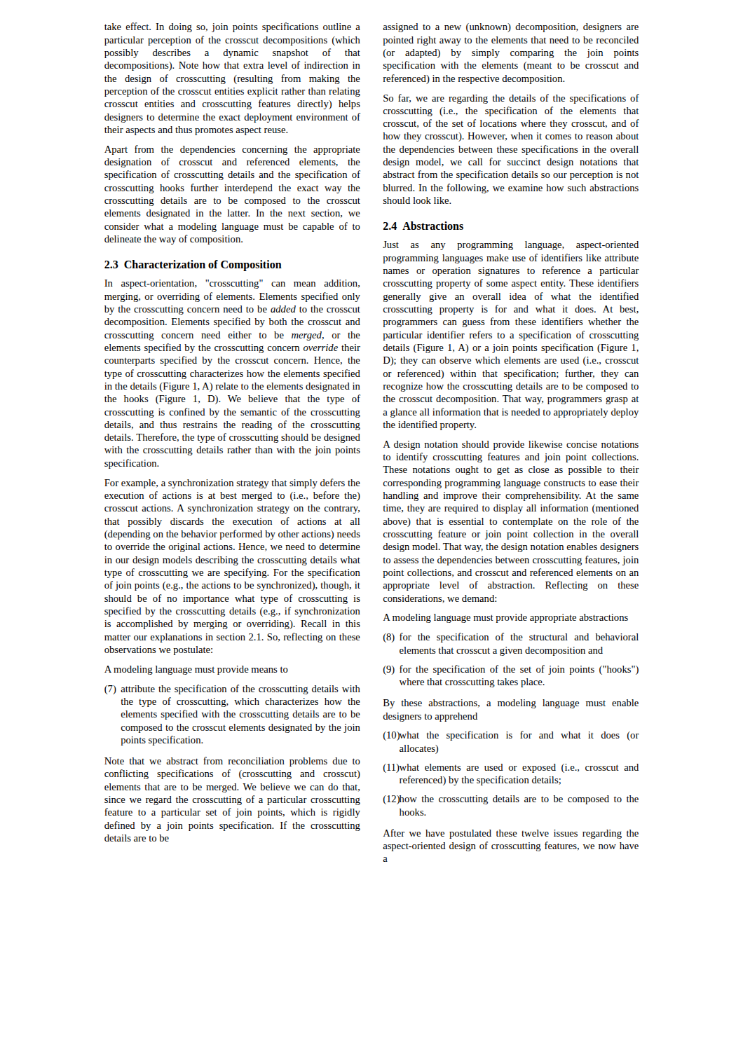take effect. In doing so, join points specifications outline a particular perception of the crosscut decompositions (which possibly describes a dynamic snapshot of that decompositions). Note how that extra level of indirection in the design of crosscutting (resulting from making the perception of the crosscut entities explicit rather than relating crosscut entities and crosscutting features directly) helps designers to determine the exact deployment environment of their aspects and thus promotes aspect reuse.
Apart from the dependencies concerning the appropriate designation of crosscut and referenced elements, the specification of crosscutting details and the specification of crosscutting hooks further interdepend the exact way the crosscutting details are to be composed to the crosscut elements designated in the latter. In the next section, we consider what a modeling language must be capable of to delineate the way of composition.
2.3 Characterization of Composition
In aspect-orientation, "crosscutting" can mean addition, merging, or overriding of elements. Elements specified only by the crosscutting concern need to be added to the crosscut decomposition. Elements specified by both the crosscut and crosscutting concern need either to be merged, or the elements specified by the crosscutting concern override their counterparts specified by the crosscut concern. Hence, the type of crosscutting characterizes how the elements specified in the details (Figure 1, A) relate to the elements designated in the hooks (Figure 1, D). We believe that the type of crosscutting is confined by the semantic of the crosscutting details, and thus restrains the reading of the crosscutting details. Therefore, the type of crosscutting should be designed with the crosscutting details rather than with the join points specification.
For example, a synchronization strategy that simply defers the execution of actions is at best merged to (i.e., before the) crosscut actions. A synchronization strategy on the contrary, that possibly discards the execution of actions at all (depending on the behavior performed by other actions) needs to override the original actions. Hence, we need to determine in our design models describing the crosscutting details what type of crosscutting we are specifying. For the specification of join points (e.g., the actions to be synchronized), though, it should be of no importance what type of crosscutting is specified by the crosscutting details (e.g., if synchronization is accomplished by merging or overriding). Recall in this matter our explanations in section 2.1. So, reflecting on these observations we postulate:
A modeling language must provide means to
(7) attribute the specification of the crosscutting details with the type of crosscutting, which characterizes how the elements specified with the crosscutting details are to be composed to the crosscut elements designated by the join points specification.
Note that we abstract from reconciliation problems due to conflicting specifications of (crosscutting and crosscut) elements that are to be merged. We believe we can do that, since we regard the crosscutting of a particular crosscutting feature to a particular set of join points, which is rigidly defined by a join points specification. If the crosscutting details are to be
assigned to a new (unknown) decomposition, designers are pointed right away to the elements that need to be reconciled (or adapted) by simply comparing the join points specification with the elements (meant to be crosscut and referenced) in the respective decomposition.
So far, we are regarding the details of the specifications of crosscutting (i.e., the specification of the elements that crosscut, of the set of locations where they crosscut, and of how they crosscut). However, when it comes to reason about the dependencies between these specifications in the overall design model, we call for succinct design notations that abstract from the specification details so our perception is not blurred. In the following, we examine how such abstractions should look like.
2.4 Abstractions
Just as any programming language, aspect-oriented programming languages make use of identifiers like attribute names or operation signatures to reference a particular crosscutting property of some aspect entity. These identifiers generally give an overall idea of what the identified crosscutting property is for and what it does. At best, programmers can guess from these identifiers whether the particular identifier refers to a specification of crosscutting details (Figure 1, A) or a join points specification (Figure 1, D); they can observe which elements are used (i.e., crosscut or referenced) within that specification; further, they can recognize how the crosscutting details are to be composed to the crosscut decomposition. That way, programmers grasp at a glance all information that is needed to appropriately deploy the identified property.
A design notation should provide likewise concise notations to identify crosscutting features and join point collections. These notations ought to get as close as possible to their corresponding programming language constructs to ease their handling and improve their comprehensibility. At the same time, they are required to display all information (mentioned above) that is essential to contemplate on the role of the crosscutting feature or join point collection in the overall design model. That way, the design notation enables designers to assess the dependencies between crosscutting features, join point collections, and crosscut and referenced elements on an appropriate level of abstraction. Reflecting on these considerations, we demand:
A modeling language must provide appropriate abstractions
(8) for the specification of the structural and behavioral elements that crosscut a given decomposition and
(9) for the specification of the set of join points ("hooks") where that crosscutting takes place.
By these abstractions, a modeling language must enable designers to apprehend
(10) what the specification is for and what it does (or allocates)
(11) what elements are used or exposed (i.e., crosscut and referenced) by the specification details;
(12) how the crosscutting details are to be composed to the hooks.
After we have postulated these twelve issues regarding the aspect-oriented design of crosscutting features, we now have a